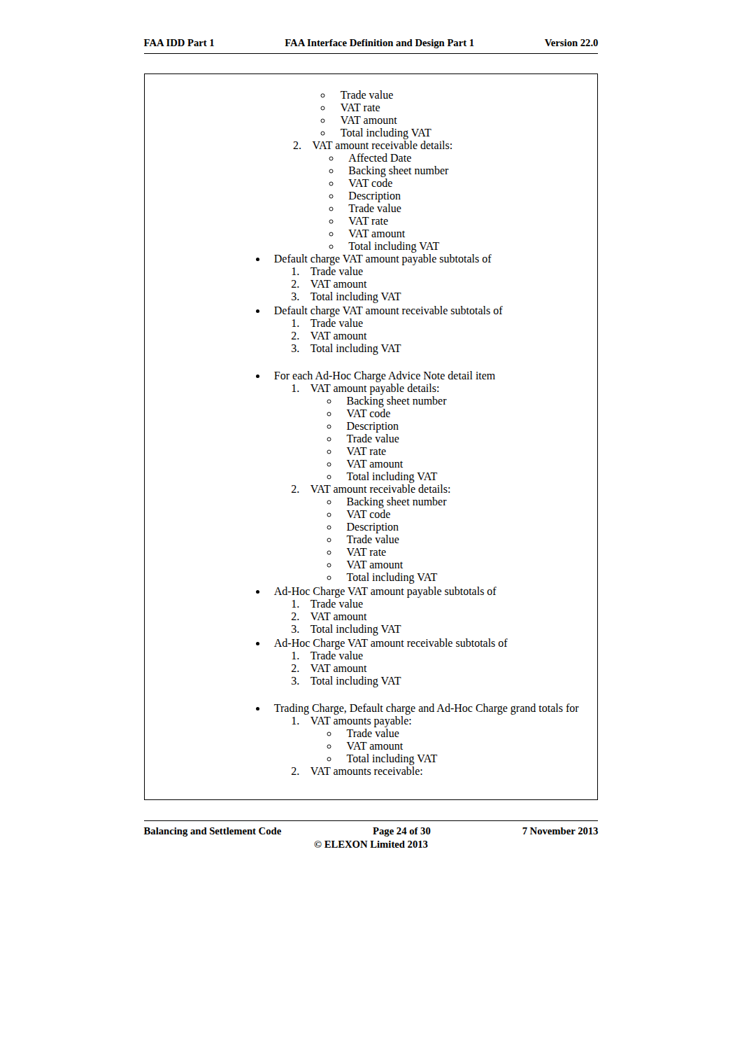FAA IDD Part 1 FAA Interface Definition and Design Part 1 Version 22.0
Trade value
VAT rate
VAT amount
Total including VAT
VAT amount receivable details:
Affected Date
Backing sheet number
VAT code
Description
Trade value
VAT rate
VAT amount
Total including VAT
Default charge VAT amount payable subtotals of
Trade value
VAT amount
Total including VAT
Default charge VAT amount receivable subtotals of
Trade value
VAT amount
Total including VAT
For each Ad-Hoc Charge Advice Note detail item
VAT amount payable details:
Backing sheet number
VAT code
Description
Trade value
VAT rate
VAT amount
Total including VAT
VAT amount receivable details:
Backing sheet number
VAT code
Description
Trade value
VAT rate
VAT amount
Total including VAT
Ad-Hoc Charge VAT amount payable subtotals of
Trade value
VAT amount
Total including VAT
Ad-Hoc Charge VAT amount receivable subtotals of
Trade value
VAT amount
Total including VAT
Trading Charge, Default charge and Ad-Hoc Charge grand totals for
VAT amounts payable:
Trade value
VAT amount
Total including VAT
VAT amounts receivable:
Balancing and Settlement Code Page 24 of 30 7 November 2013
© ELEXON Limited 2013